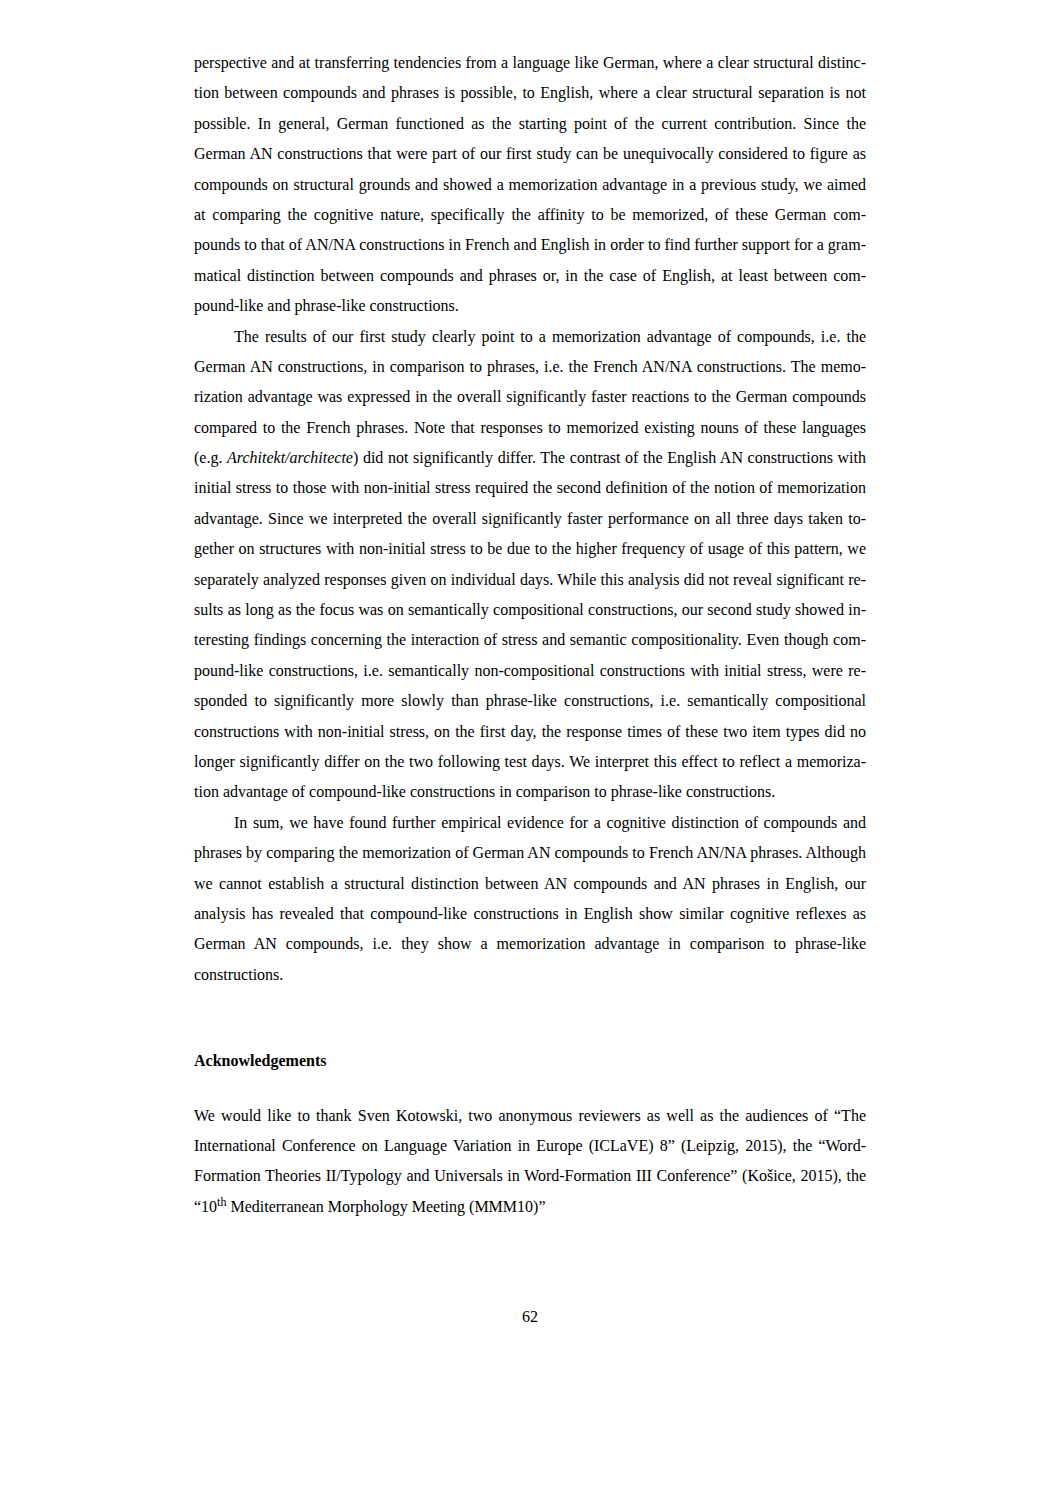perspective and at transferring tendencies from a language like German, where a clear structural distinction between compounds and phrases is possible, to English, where a clear structural separation is not possible. In general, German functioned as the starting point of the current contribution. Since the German AN constructions that were part of our first study can be unequivocally considered to figure as compounds on structural grounds and showed a memorization advantage in a previous study, we aimed at comparing the cognitive nature, specifically the affinity to be memorized, of these German compounds to that of AN/NA constructions in French and English in order to find further support for a grammatical distinction between compounds and phrases or, in the case of English, at least between compound-like and phrase-like constructions.
The results of our first study clearly point to a memorization advantage of compounds, i.e. the German AN constructions, in comparison to phrases, i.e. the French AN/NA constructions. The memorization advantage was expressed in the overall significantly faster reactions to the German compounds compared to the French phrases. Note that responses to memorized existing nouns of these languages (e.g. Architekt/architecte) did not significantly differ. The contrast of the English AN constructions with initial stress to those with non-initial stress required the second definition of the notion of memorization advantage. Since we interpreted the overall significantly faster performance on all three days taken together on structures with non-initial stress to be due to the higher frequency of usage of this pattern, we separately analyzed responses given on individual days. While this analysis did not reveal significant results as long as the focus was on semantically compositional constructions, our second study showed interesting findings concerning the interaction of stress and semantic compositionality. Even though compound-like constructions, i.e. semantically non-compositional constructions with initial stress, were responded to significantly more slowly than phrase-like constructions, i.e. semantically compositional constructions with non-initial stress, on the first day, the response times of these two item types did no longer significantly differ on the two following test days. We interpret this effect to reflect a memorization advantage of compound-like constructions in comparison to phrase-like constructions.
In sum, we have found further empirical evidence for a cognitive distinction of compounds and phrases by comparing the memorization of German AN compounds to French AN/NA phrases. Although we cannot establish a structural distinction between AN compounds and AN phrases in English, our analysis has revealed that compound-like constructions in English show similar cognitive reflexes as German AN compounds, i.e. they show a memorization advantage in comparison to phrase-like constructions.
Acknowledgements
We would like to thank Sven Kotowski, two anonymous reviewers as well as the audiences of “The International Conference on Language Variation in Europe (ICLaVE) 8” (Leipzig, 2015), the “Word-Formation Theories II/Typology and Universals in Word-Formation III Conference” (Košice, 2015), the “10th Mediterranean Morphology Meeting (MMM10)”
62